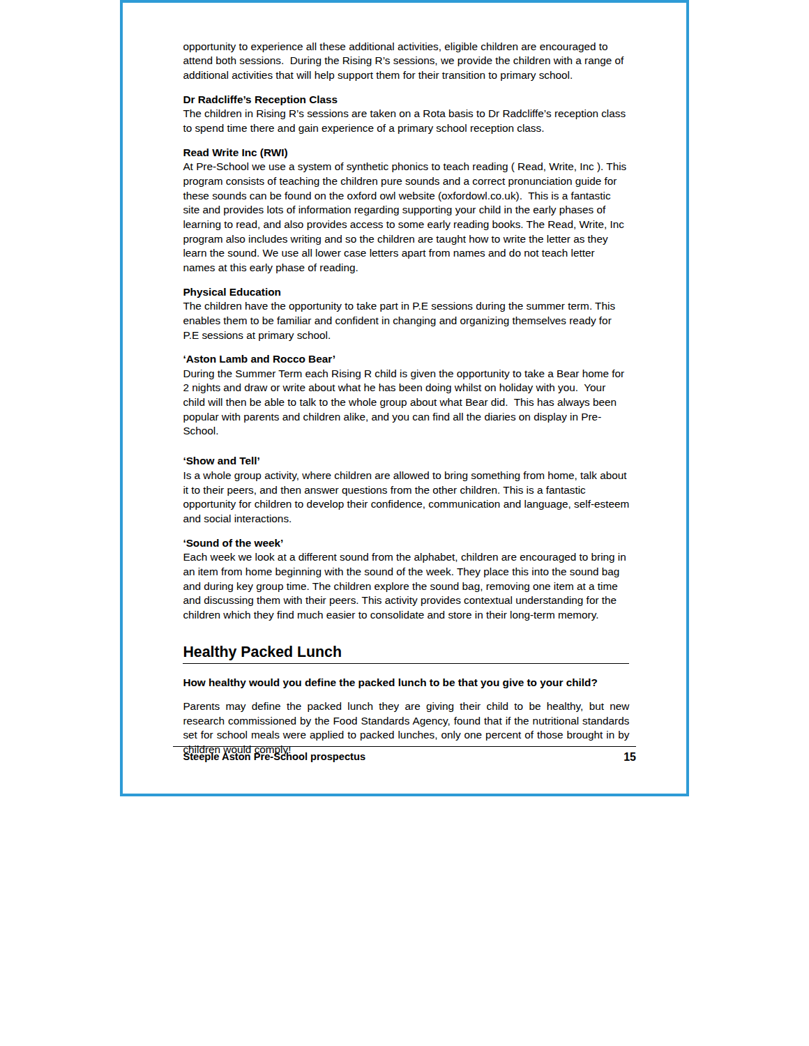opportunity to experience all these additional activities, eligible children are encouraged to attend both sessions. During the Rising R’s sessions, we provide the children with a range of additional activities that will help support them for their transition to primary school.
Dr Radcliffe’s Reception Class
The children in Rising R’s sessions are taken on a Rota basis to Dr Radcliffe’s reception class to spend time there and gain experience of a primary school reception class.
Read Write Inc (RWI)
At Pre-School we use a system of synthetic phonics to teach reading ( Read, Write, Inc ). This program consists of teaching the children pure sounds and a correct pronunciation guide for these sounds can be found on the oxford owl website (oxfordowl.co.uk). This is a fantastic site and provides lots of information regarding supporting your child in the early phases of learning to read, and also provides access to some early reading books. The Read, Write, Inc program also includes writing and so the children are taught how to write the letter as they learn the sound. We use all lower case letters apart from names and do not teach letter names at this early phase of reading.
Physical Education
The children have the opportunity to take part in P.E sessions during the summer term. This enables them to be familiar and confident in changing and organizing themselves ready for P.E sessions at primary school.
‘Aston Lamb and Rocco Bear’
During the Summer Term each Rising R child is given the opportunity to take a Bear home for 2 nights and draw or write about what he has been doing whilst on holiday with you. Your child will then be able to talk to the whole group about what Bear did. This has always been popular with parents and children alike, and you can find all the diaries on display in Pre-School.
‘Show and Tell’
Is a whole group activity, where children are allowed to bring something from home, talk about it to their peers, and then answer questions from the other children. This is a fantastic opportunity for children to develop their confidence, communication and language, self-esteem and social interactions.
‘Sound of the week’
Each week we look at a different sound from the alphabet, children are encouraged to bring in an item from home beginning with the sound of the week. They place this into the sound bag and during key group time. The children explore the sound bag, removing one item at a time and discussing them with their peers. This activity provides contextual understanding for the children which they find much easier to consolidate and store in their long-term memory.
Healthy Packed Lunch
How healthy would you define the packed lunch to be that you give to your child?
Parents may define the packed lunch they are giving their child to be healthy, but new research commissioned by the Food Standards Agency, found that if the nutritional standards set for school meals were applied to packed lunches, only one percent of those brought in by children would comply!
Steeple Aston Pre-School prospectus 15